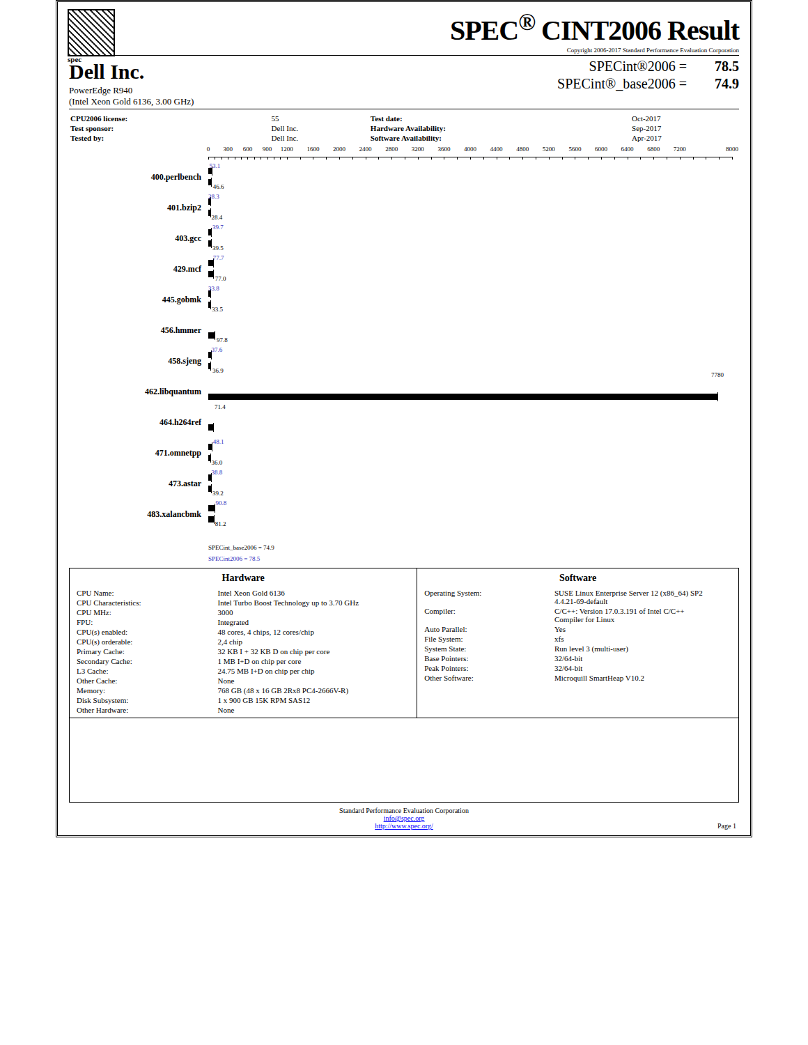spec
SPEC® CINT2006 Result
Copyright 2006-2017 Standard Performance Evaluation Corporation
Dell Inc.
PowerEdge R940
(Intel Xeon Gold 6136, 3.00 GHz)
SPECint®2006 = 78.5
SPECint®_base2006 = 74.9
| CPU2006 license: | 55 | Test date: | Oct-2017 |
| Test sponsor: | Dell Inc. | Hardware Availability: | Sep-2017 |
| Tested by: | Dell Inc. | Software Availability: | Apr-2017 |
0 300 600 900 1200 1600 2000 2400 2800 3200 3600 4000 4400 4800 5200 5600 6000 6400 6800 7200 8000
400.perlbench
53.1
46.6
401.bzip2
28.3
28.4
403.gcc
39.7
39.5
429.mcf
77.7
77.0
445.gobmk
33.8
33.5
456.hmmer
97.8
458.sjeng
37.6
36.9
462.libquantum
7780
464.h264ref
71.4
471.omnetpp
48.1
36.0
473.astar
38.8
39.2
483.xalancbmk
90.8
81.2
SPECint_base2006 = 74.9
SPECint2006 = 78.5
Hardware
| CPU Name: | Intel Xeon Gold 6136 |
| CPU Characteristics: | Intel Turbo Boost Technology up to 3.70 GHz |
| CPU MHz: | 3000 |
| FPU: | Integrated |
| CPU(s) enabled: | 48 cores, 4 chips, 12 cores/chip |
| CPU(s) orderable: | 2,4 chip |
| Primary Cache: | 32 KB I + 32 KB D on chip per core |
| Secondary Cache: | 1 MB I+D on chip per core |
| L3 Cache: | 24.75 MB I+D on chip per chip |
| Other Cache: | None |
| Memory: | 768 GB (48 x 16 GB 2Rx8 PC4-2666V-R) |
| Disk Subsystem: | 1 x 900 GB 15K RPM SAS12 |
| Other Hardware: | None |
Software
| Operating System: | SUSE Linux Enterprise Server 12 (x86_64) SP2 4.4.21-69-default |
| Compiler: | C/C++: Version 17.0.3.191 of Intel C/C++ Compiler for Linux |
| Auto Parallel: | Yes |
| File System: | xfs |
| System State: | Run level 3 (multi-user) |
| Base Pointers: | 32/64-bit |
| Peak Pointers: | 32/64-bit |
| Other Software: | Microquill SmartHeap V10.2 |
Standard Performance Evaluation Corporation
info@spec.org
http://www.spec.org/ Page 1